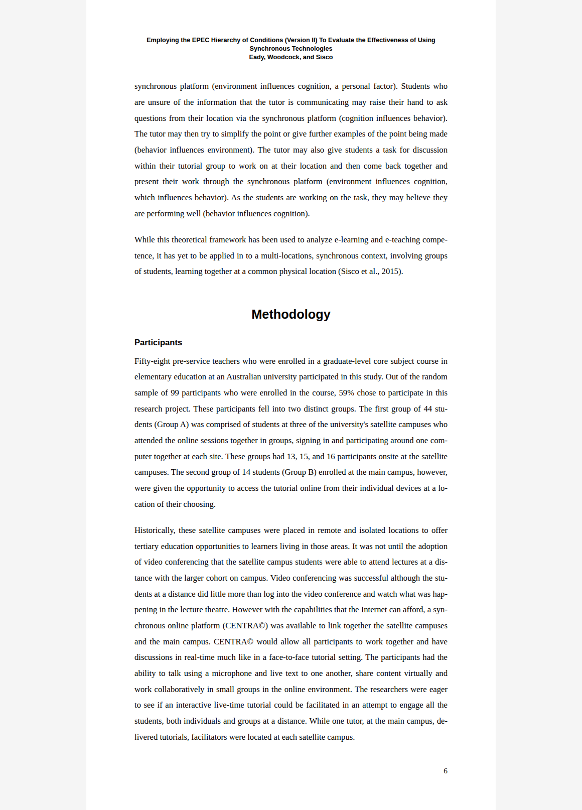Employing the EPEC Hierarchy of Conditions (Version II) To Evaluate the Effectiveness of Using Synchronous Technologies Eady, Woodcock, and Sisco
synchronous platform (environment influences cognition, a personal factor). Students who are unsure of the information that the tutor is communicating may raise their hand to ask questions from their location via the synchronous platform (cognition influences behavior). The tutor may then try to simplify the point or give further examples of the point being made (behavior influences environment). The tutor may also give students a task for discussion within their tutorial group to work on at their location and then come back together and present their work through the synchronous platform (environment influences cognition, which influences behavior). As the students are working on the task, they may believe they are performing well (behavior influences cognition).
While this theoretical framework has been used to analyze e-learning and e-teaching competence, it has yet to be applied in to a multi-locations, synchronous context, involving groups of students, learning together at a common physical location (Sisco et al., 2015).
Methodology
Participants
Fifty-eight pre-service teachers who were enrolled in a graduate-level core subject course in elementary education at an Australian university participated in this study. Out of the random sample of 99 participants who were enrolled in the course, 59% chose to participate in this research project. These participants fell into two distinct groups. The first group of 44 students (Group A) was comprised of students at three of the university's satellite campuses who attended the online sessions together in groups, signing in and participating around one computer together at each site. These groups had 13, 15, and 16 participants onsite at the satellite campuses. The second group of 14 students (Group B) enrolled at the main campus, however, were given the opportunity to access the tutorial online from their individual devices at a location of their choosing.
Historically, these satellite campuses were placed in remote and isolated locations to offer tertiary education opportunities to learners living in those areas. It was not until the adoption of video conferencing that the satellite campus students were able to attend lectures at a distance with the larger cohort on campus. Video conferencing was successful although the students at a distance did little more than log into the video conference and watch what was happening in the lecture theatre. However with the capabilities that the Internet can afford, a synchronous online platform (CENTRA©) was available to link together the satellite campuses and the main campus. CENTRA© would allow all participants to work together and have discussions in real-time much like in a face-to-face tutorial setting. The participants had the ability to talk using a microphone and live text to one another, share content virtually and work collaboratively in small groups in the online environment. The researchers were eager to see if an interactive live-time tutorial could be facilitated in an attempt to engage all the students, both individuals and groups at a distance. While one tutor, at the main campus, delivered tutorials, facilitators were located at each satellite campus.
6